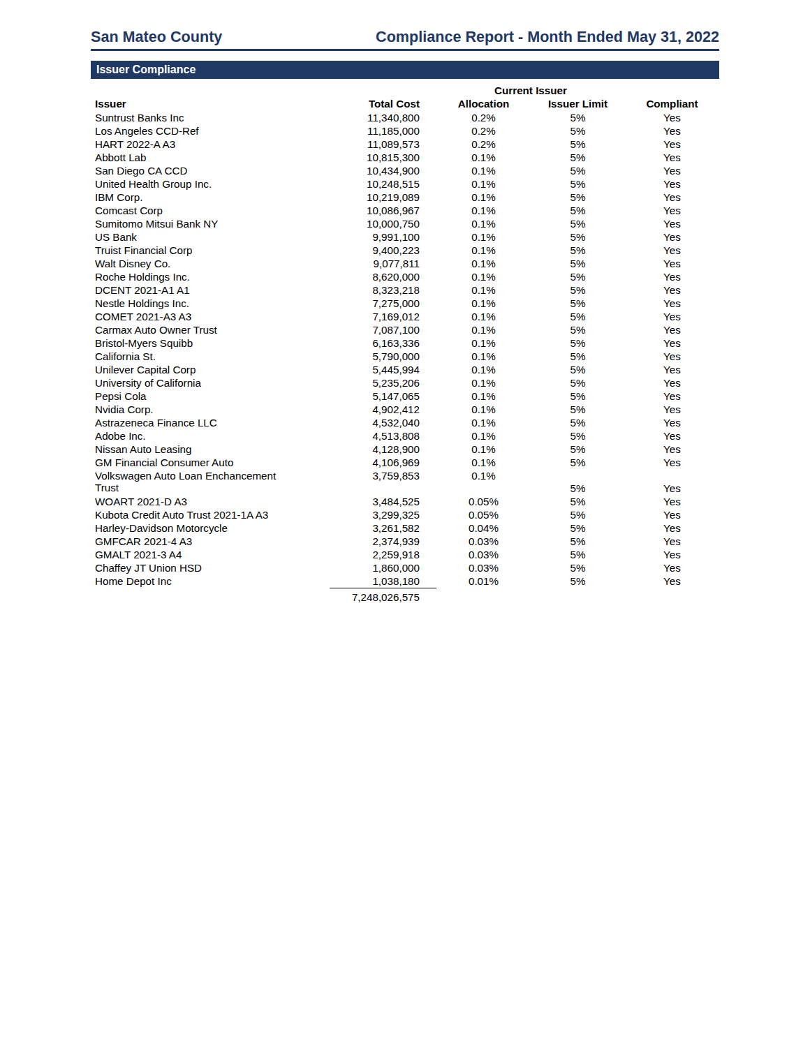San Mateo County Compliance Report - Month Ended May 31, 2022
Issuer Compliance
| | | Current Issuer | |
| --- | --- | --- | --- |
| Issuer | Total Cost | Allocation | Issuer Limit | Compliant |
| Suntrust Banks Inc | 11,340,800 | 0.2% | 5% | Yes |
| Los Angeles CCD-Ref | 11,185,000 | 0.2% | 5% | Yes |
| HART 2022-A A3 | 11,089,573 | 0.2% | 5% | Yes |
| Abbott Lab | 10,815,300 | 0.1% | 5% | Yes |
| San Diego CA CCD | 10,434,900 | 0.1% | 5% | Yes |
| United Health Group Inc. | 10,248,515 | 0.1% | 5% | Yes |
| IBM Corp. | 10,219,089 | 0.1% | 5% | Yes |
| Comcast Corp | 10,086,967 | 0.1% | 5% | Yes |
| Sumitomo Mitsui Bank NY | 10,000,750 | 0.1% | 5% | Yes |
| US Bank | 9,991,100 | 0.1% | 5% | Yes |
| Truist Financial Corp | 9,400,223 | 0.1% | 5% | Yes |
| Walt Disney Co. | 9,077,811 | 0.1% | 5% | Yes |
| Roche Holdings Inc. | 8,620,000 | 0.1% | 5% | Yes |
| DCENT 2021-A1 A1 | 8,323,218 | 0.1% | 5% | Yes |
| Nestle Holdings Inc. | 7,275,000 | 0.1% | 5% | Yes |
| COMET 2021-A3 A3 | 7,169,012 | 0.1% | 5% | Yes |
| Carmax Auto Owner Trust | 7,087,100 | 0.1% | 5% | Yes |
| Bristol-Myers Squibb | 6,163,336 | 0.1% | 5% | Yes |
| California St. | 5,790,000 | 0.1% | 5% | Yes |
| Unilever Capital Corp | 5,445,994 | 0.1% | 5% | Yes |
| University of California | 5,235,206 | 0.1% | 5% | Yes |
| Pepsi Cola | 5,147,065 | 0.1% | 5% | Yes |
| Nvidia Corp. | 4,902,412 | 0.1% | 5% | Yes |
| Astrazeneca Finance LLC | 4,532,040 | 0.1% | 5% | Yes |
| Adobe Inc. | 4,513,808 | 0.1% | 5% | Yes |
| Nissan Auto Leasing | 4,128,900 | 0.1% | 5% | Yes |
| GM Financial Consumer Auto | 4,106,969 | 0.1% | 5% | Yes |
| Volkswagen Auto Loan Enchancement Trust | 3,759,853 | 0.1% | 5% | Yes |
| WOART 2021-D A3 | 3,484,525 | 0.05% | 5% | Yes |
| Kubota Credit Auto Trust 2021-1A A3 | 3,299,325 | 0.05% | 5% | Yes |
| Harley-Davidson Motorcycle | 3,261,582 | 0.04% | 5% | Yes |
| GMFCAR 2021-4 A3 | 2,374,939 | 0.03% | 5% | Yes |
| GMALT 2021-3 A4 | 2,259,918 | 0.03% | 5% | Yes |
| Chaffey JT Union HSD | 1,860,000 | 0.03% | 5% | Yes |
| Home Depot Inc | 1,038,180 | 0.01% | 5% | Yes |
| | 7,248,026,575 | | | |